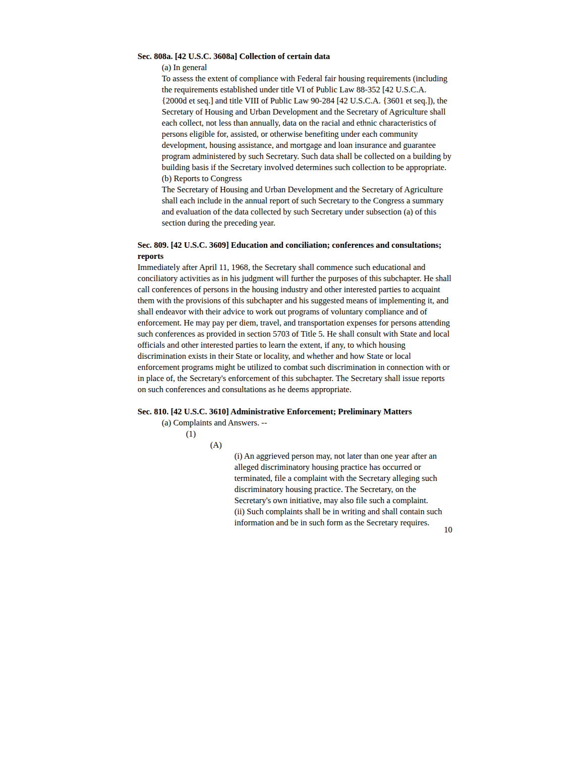Sec. 808a. [42 U.S.C. 3608a] Collection of certain data
(a) In general
To assess the extent of compliance with Federal fair housing requirements (including the requirements established under title VI of Public Law 88-352 [42 U.S.C.A. {2000d et seq.] and title VIII of Public Law 90-284 [42 U.S.C.A. {3601 et seq.]), the Secretary of Housing and Urban Development and the Secretary of Agriculture shall each collect, not less than annually, data on the racial and ethnic characteristics of persons eligible for, assisted, or otherwise benefiting under each community development, housing assistance, and mortgage and loan insurance and guarantee program administered by such Secretary. Such data shall be collected on a building by building basis if the Secretary involved determines such collection to be appropriate.
(b) Reports to Congress
The Secretary of Housing and Urban Development and the Secretary of Agriculture shall each include in the annual report of such Secretary to the Congress a summary and evaluation of the data collected by such Secretary under subsection (a) of this section during the preceding year.
Sec. 809. [42 U.S.C. 3609] Education and conciliation; conferences and consultations; reports
Immediately after April 11, 1968, the Secretary shall commence such educational and conciliatory activities as in his judgment will further the purposes of this subchapter. He shall call conferences of persons in the housing industry and other interested parties to acquaint them with the provisions of this subchapter and his suggested means of implementing it, and shall endeavor with their advice to work out programs of voluntary compliance and of enforcement. He may pay per diem, travel, and transportation expenses for persons attending such conferences as provided in section 5703 of Title 5. He shall consult with State and local officials and other interested parties to learn the extent, if any, to which housing discrimination exists in their State or locality, and whether and how State or local enforcement programs might be utilized to combat such discrimination in connection with or in place of, the Secretary's enforcement of this subchapter. The Secretary shall issue reports on such conferences and consultations as he deems appropriate.
Sec. 810. [42 U.S.C. 3610] Administrative Enforcement; Preliminary Matters
(a) Complaints and Answers. --
(1)
(A)
(i) An aggrieved person may, not later than one year after an alleged discriminatory housing practice has occurred or terminated, file a complaint with the Secretary alleging such discriminatory housing practice. The Secretary, on the Secretary's own initiative, may also file such a complaint.
(ii) Such complaints shall be in writing and shall contain such information and be in such form as the Secretary requires.
10